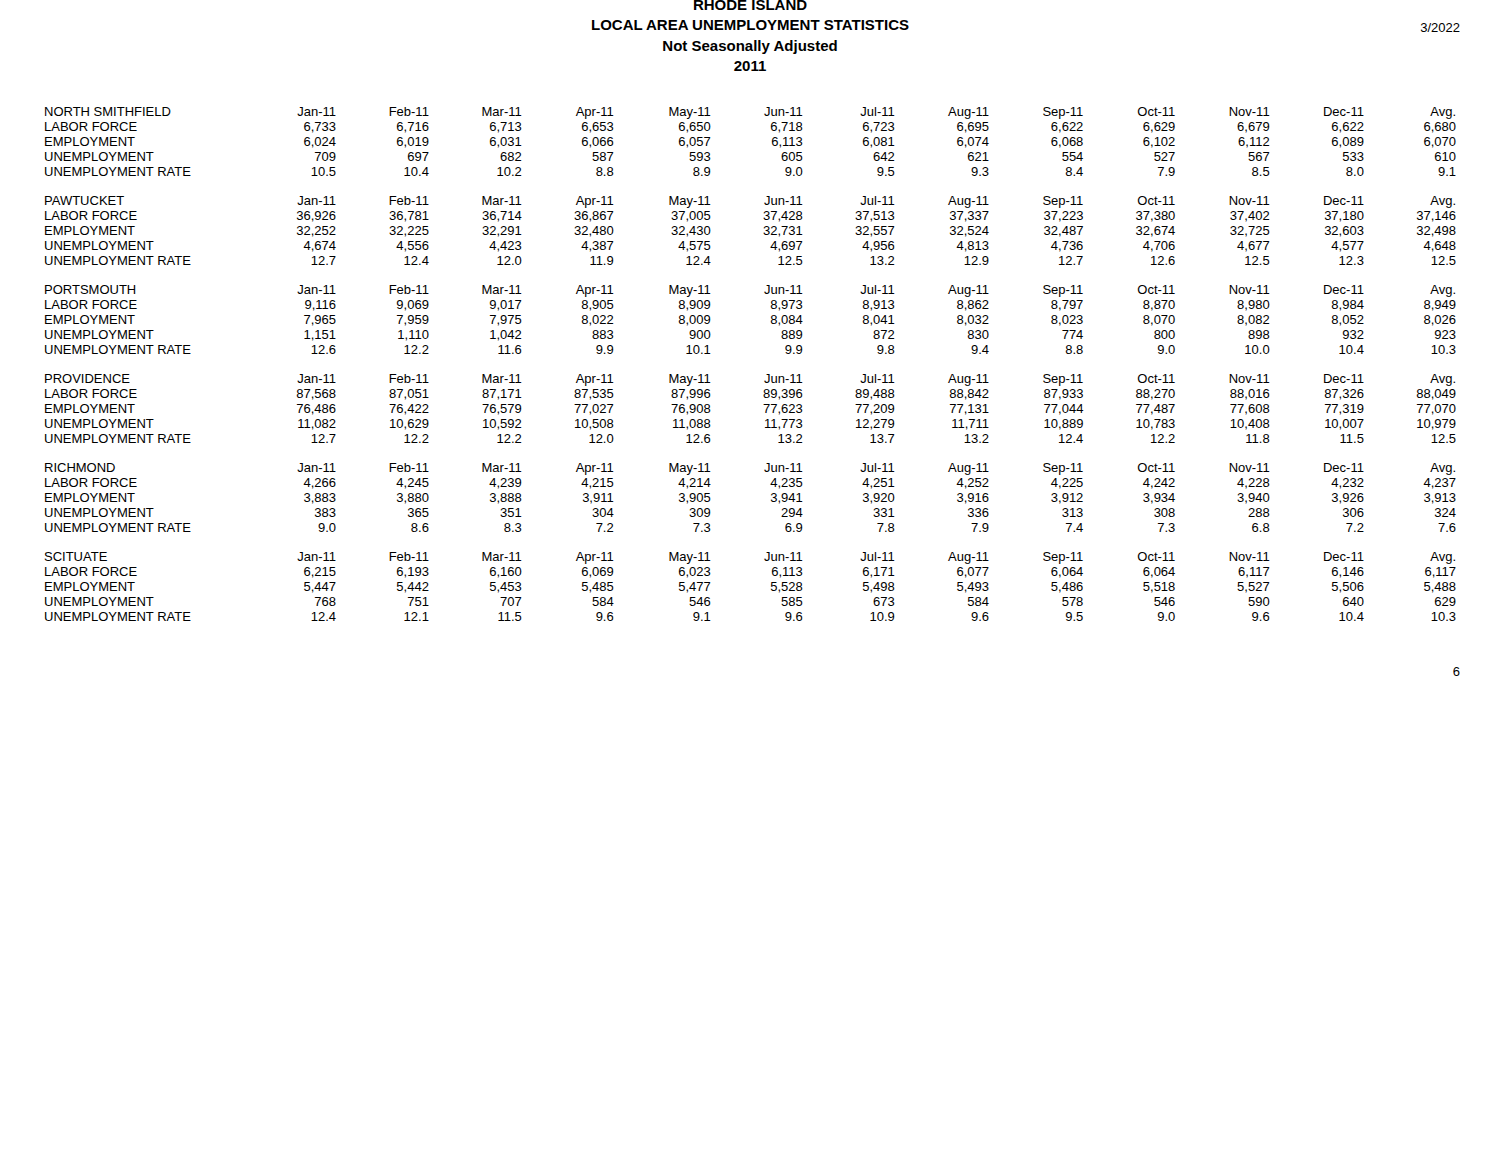3/2022
RHODE ISLAND
LOCAL AREA UNEMPLOYMENT STATISTICS
Not Seasonally Adjusted
2011
| NORTH SMITHFIELD | Jan-11 | Feb-11 | Mar-11 | Apr-11 | May-11 | Jun-11 | Jul-11 | Aug-11 | Sep-11 | Oct-11 | Nov-11 | Dec-11 | Avg. |
| --- | --- | --- | --- | --- | --- | --- | --- | --- | --- | --- | --- | --- | --- |
| LABOR FORCE | 6,733 | 6,716 | 6,713 | 6,653 | 6,650 | 6,718 | 6,723 | 6,695 | 6,622 | 6,629 | 6,679 | 6,622 | 6,680 |
| EMPLOYMENT | 6,024 | 6,019 | 6,031 | 6,066 | 6,057 | 6,113 | 6,081 | 6,074 | 6,068 | 6,102 | 6,112 | 6,089 | 6,070 |
| UNEMPLOYMENT | 709 | 697 | 682 | 587 | 593 | 605 | 642 | 621 | 554 | 527 | 567 | 533 | 610 |
| UNEMPLOYMENT RATE | 10.5 | 10.4 | 10.2 | 8.8 | 8.9 | 9.0 | 9.5 | 9.3 | 8.4 | 7.9 | 8.5 | 8.0 | 9.1 |
| PAWTUCKET | Jan-11 | Feb-11 | Mar-11 | Apr-11 | May-11 | Jun-11 | Jul-11 | Aug-11 | Sep-11 | Oct-11 | Nov-11 | Dec-11 | Avg. |
| LABOR FORCE | 36,926 | 36,781 | 36,714 | 36,867 | 37,005 | 37,428 | 37,513 | 37,337 | 37,223 | 37,380 | 37,402 | 37,180 | 37,146 |
| EMPLOYMENT | 32,252 | 32,225 | 32,291 | 32,480 | 32,430 | 32,731 | 32,557 | 32,524 | 32,487 | 32,674 | 32,725 | 32,603 | 32,498 |
| UNEMPLOYMENT | 4,674 | 4,556 | 4,423 | 4,387 | 4,575 | 4,697 | 4,956 | 4,813 | 4,736 | 4,706 | 4,677 | 4,577 | 4,648 |
| UNEMPLOYMENT RATE | 12.7 | 12.4 | 12.0 | 11.9 | 12.4 | 12.5 | 13.2 | 12.9 | 12.7 | 12.6 | 12.5 | 12.3 | 12.5 |
| PORTSMOUTH | Jan-11 | Feb-11 | Mar-11 | Apr-11 | May-11 | Jun-11 | Jul-11 | Aug-11 | Sep-11 | Oct-11 | Nov-11 | Dec-11 | Avg. |
| LABOR FORCE | 9,116 | 9,069 | 9,017 | 8,905 | 8,909 | 8,973 | 8,913 | 8,862 | 8,797 | 8,870 | 8,980 | 8,984 | 8,949 |
| EMPLOYMENT | 7,965 | 7,959 | 7,975 | 8,022 | 8,009 | 8,084 | 8,041 | 8,032 | 8,023 | 8,070 | 8,082 | 8,052 | 8,026 |
| UNEMPLOYMENT | 1,151 | 1,110 | 1,042 | 883 | 900 | 889 | 872 | 830 | 774 | 800 | 898 | 932 | 923 |
| UNEMPLOYMENT RATE | 12.6 | 12.2 | 11.6 | 9.9 | 10.1 | 9.9 | 9.8 | 9.4 | 8.8 | 9.0 | 10.0 | 10.4 | 10.3 |
| PROVIDENCE | Jan-11 | Feb-11 | Mar-11 | Apr-11 | May-11 | Jun-11 | Jul-11 | Aug-11 | Sep-11 | Oct-11 | Nov-11 | Dec-11 | Avg. |
| LABOR FORCE | 87,568 | 87,051 | 87,171 | 87,535 | 87,996 | 89,396 | 89,488 | 88,842 | 87,933 | 88,270 | 88,016 | 87,326 | 88,049 |
| EMPLOYMENT | 76,486 | 76,422 | 76,579 | 77,027 | 76,908 | 77,623 | 77,209 | 77,131 | 77,044 | 77,487 | 77,608 | 77,319 | 77,070 |
| UNEMPLOYMENT | 11,082 | 10,629 | 10,592 | 10,508 | 11,088 | 11,773 | 12,279 | 11,711 | 10,889 | 10,783 | 10,408 | 10,007 | 10,979 |
| UNEMPLOYMENT RATE | 12.7 | 12.2 | 12.2 | 12.0 | 12.6 | 13.2 | 13.7 | 13.2 | 12.4 | 12.2 | 11.8 | 11.5 | 12.5 |
| RICHMOND | Jan-11 | Feb-11 | Mar-11 | Apr-11 | May-11 | Jun-11 | Jul-11 | Aug-11 | Sep-11 | Oct-11 | Nov-11 | Dec-11 | Avg. |
| LABOR FORCE | 4,266 | 4,245 | 4,239 | 4,215 | 4,214 | 4,235 | 4,251 | 4,252 | 4,225 | 4,242 | 4,228 | 4,232 | 4,237 |
| EMPLOYMENT | 3,883 | 3,880 | 3,888 | 3,911 | 3,905 | 3,941 | 3,920 | 3,916 | 3,912 | 3,934 | 3,940 | 3,926 | 3,913 |
| UNEMPLOYMENT | 383 | 365 | 351 | 304 | 309 | 294 | 331 | 336 | 313 | 308 | 288 | 306 | 324 |
| UNEMPLOYMENT RATE | 9.0 | 8.6 | 8.3 | 7.2 | 7.3 | 6.9 | 7.8 | 7.9 | 7.4 | 7.3 | 6.8 | 7.2 | 7.6 |
| SCITUATE | Jan-11 | Feb-11 | Mar-11 | Apr-11 | May-11 | Jun-11 | Jul-11 | Aug-11 | Sep-11 | Oct-11 | Nov-11 | Dec-11 | Avg. |
| LABOR FORCE | 6,215 | 6,193 | 6,160 | 6,069 | 6,023 | 6,113 | 6,171 | 6,077 | 6,064 | 6,064 | 6,117 | 6,146 | 6,117 |
| EMPLOYMENT | 5,447 | 5,442 | 5,453 | 5,485 | 5,477 | 5,528 | 5,498 | 5,493 | 5,486 | 5,518 | 5,527 | 5,506 | 5,488 |
| UNEMPLOYMENT | 768 | 751 | 707 | 584 | 546 | 585 | 673 | 584 | 578 | 546 | 590 | 640 | 629 |
| UNEMPLOYMENT RATE | 12.4 | 12.1 | 11.5 | 9.6 | 9.1 | 9.6 | 10.9 | 9.6 | 9.5 | 9.0 | 9.6 | 10.4 | 10.3 |
6